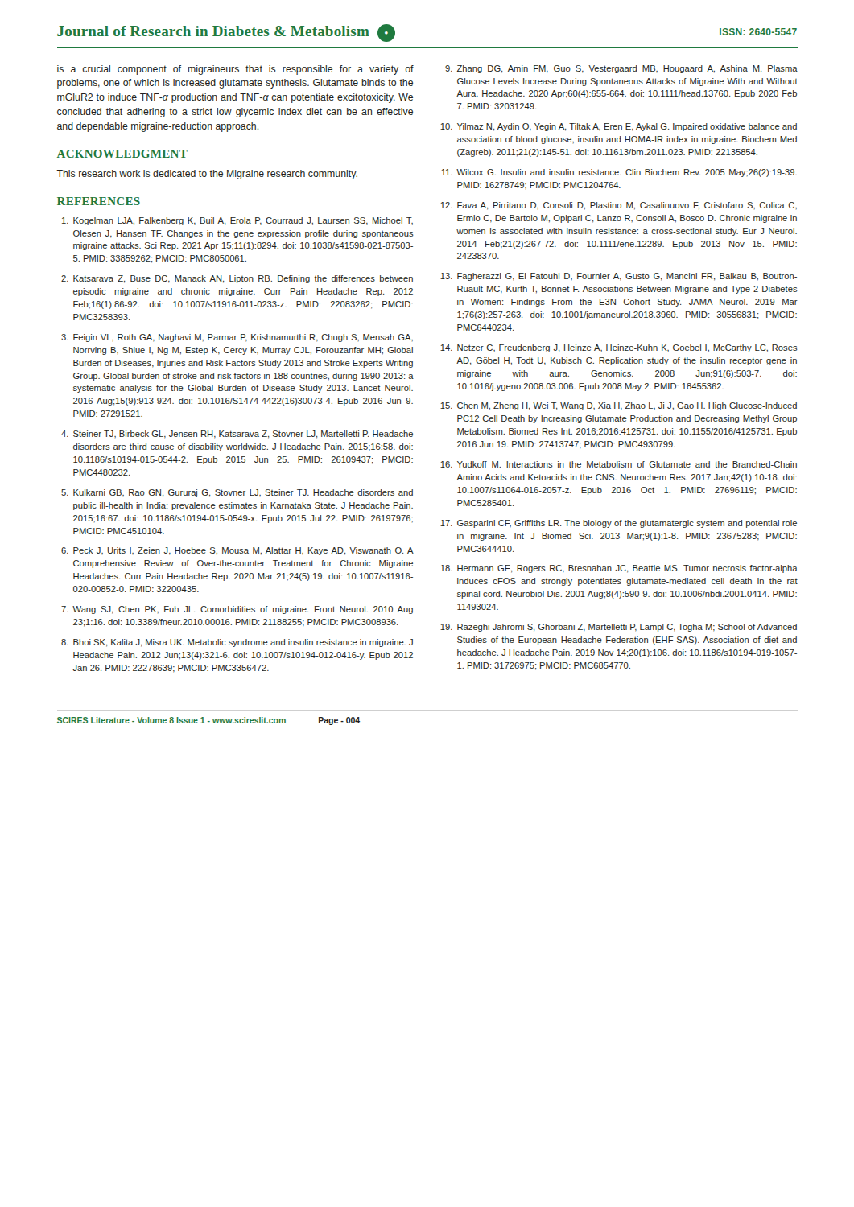Journal of Research in Diabetes & Metabolism•
ISSN: 2640-5547
is a crucial component of migraineurs that is responsible for a variety of problems, one of which is increased glutamate synthesis. Glutamate binds to the mGluR2 to induce TNF-α production and TNF-α can potentiate excitotoxicity. We concluded that adhering to a strict low glycemic index diet can be an effective and dependable migraine-reduction approach.
ACKNOWLEDGMENT
This research work is dedicated to the Migraine research community.
REFERENCES
Kogelman LJA, Falkenberg K, Buil A, Erola P, Courraud J, Laursen SS, Michoel T, Olesen J, Hansen TF. Changes in the gene expression profile during spontaneous migraine attacks. Sci Rep. 2021 Apr 15;11(1):8294. doi: 10.1038/s41598-021-87503-5. PMID: 33859262; PMCID: PMC8050061.
Katsarava Z, Buse DC, Manack AN, Lipton RB. Defining the differences between episodic migraine and chronic migraine. Curr Pain Headache Rep. 2012 Feb;16(1):86-92. doi: 10.1007/s11916-011-0233-z. PMID: 22083262; PMCID: PMC3258393.
Feigin VL, Roth GA, Naghavi M, Parmar P, Krishnamurthi R, Chugh S, Mensah GA, Norrving B, Shiue I, Ng M, Estep K, Cercy K, Murray CJL, Forouzanfar MH; Global Burden of Diseases, Injuries and Risk Factors Study 2013 and Stroke Experts Writing Group. Global burden of stroke and risk factors in 188 countries, during 1990-2013: a systematic analysis for the Global Burden of Disease Study 2013. Lancet Neurol. 2016 Aug;15(9):913-924. doi: 10.1016/S1474-4422(16)30073-4. Epub 2016 Jun 9. PMID: 27291521.
Steiner TJ, Birbeck GL, Jensen RH, Katsarava Z, Stovner LJ, Martelletti P. Headache disorders are third cause of disability worldwide. J Headache Pain. 2015;16:58. doi: 10.1186/s10194-015-0544-2. Epub 2015 Jun 25. PMID: 26109437; PMCID: PMC4480232.
Kulkarni GB, Rao GN, Gururaj G, Stovner LJ, Steiner TJ. Headache disorders and public ill-health in India: prevalence estimates in Karnataka State. J Headache Pain. 2015;16:67. doi: 10.1186/s10194-015-0549-x. Epub 2015 Jul 22. PMID: 26197976; PMCID: PMC4510104.
Peck J, Urits I, Zeien J, Hoebee S, Mousa M, Alattar H, Kaye AD, Viswanath O. A Comprehensive Review of Over-the-counter Treatment for Chronic Migraine Headaches. Curr Pain Headache Rep. 2020 Mar 21;24(5):19. doi: 10.1007/s11916-020-00852-0. PMID: 32200435.
Wang SJ, Chen PK, Fuh JL. Comorbidities of migraine. Front Neurol. 2010 Aug 23;1:16. doi: 10.3389/fneur.2010.00016. PMID: 21188255; PMCID: PMC3008936.
Bhoi SK, Kalita J, Misra UK. Metabolic syndrome and insulin resistance in migraine. J Headache Pain. 2012 Jun;13(4):321-6. doi: 10.1007/s10194-012-0416-y. Epub 2012 Jan 26. PMID: 22278639; PMCID: PMC3356472.
Zhang DG, Amin FM, Guo S, Vestergaard MB, Hougaard A, Ashina M. Plasma Glucose Levels Increase During Spontaneous Attacks of Migraine With and Without Aura. Headache. 2020 Apr;60(4):655-664. doi: 10.1111/head.13760. Epub 2020 Feb 7. PMID: 32031249.
Yilmaz N, Aydin O, Yegin A, Tiltak A, Eren E, Aykal G. Impaired oxidative balance and association of blood glucose, insulin and HOMA-IR index in migraine. Biochem Med (Zagreb). 2011;21(2):145-51. doi: 10.11613/bm.2011.023. PMID: 22135854.
Wilcox G. Insulin and insulin resistance. Clin Biochem Rev. 2005 May;26(2):19-39. PMID: 16278749; PMCID: PMC1204764.
Fava A, Pirritano D, Consoli D, Plastino M, Casalinuovo F, Cristofaro S, Colica C, Ermio C, De Bartolo M, Opipari C, Lanzo R, Consoli A, Bosco D. Chronic migraine in women is associated with insulin resistance: a cross-sectional study. Eur J Neurol. 2014 Feb;21(2):267-72. doi: 10.1111/ene.12289. Epub 2013 Nov 15. PMID: 24238370.
Fagherazzi G, El Fatouhi D, Fournier A, Gusto G, Mancini FR, Balkau B, Boutron-Ruault MC, Kurth T, Bonnet F. Associations Between Migraine and Type 2 Diabetes in Women: Findings From the E3N Cohort Study. JAMA Neurol. 2019 Mar 1;76(3):257-263. doi: 10.1001/jamaneurol.2018.3960. PMID: 30556831; PMCID: PMC6440234.
Netzer C, Freudenberg J, Heinze A, Heinze-Kuhn K, Goebel I, McCarthy LC, Roses AD, Göbel H, Todt U, Kubisch C. Replication study of the insulin receptor gene in migraine with aura. Genomics. 2008 Jun;91(6):503-7. doi: 10.1016/j.ygeno.2008.03.006. Epub 2008 May 2. PMID: 18455362.
Chen M, Zheng H, Wei T, Wang D, Xia H, Zhao L, Ji J, Gao H. High Glucose-Induced PC12 Cell Death by Increasing Glutamate Production and Decreasing Methyl Group Metabolism. Biomed Res Int. 2016;2016:4125731. doi: 10.1155/2016/4125731. Epub 2016 Jun 19. PMID: 27413747; PMCID: PMC4930799.
Yudkoff M. Interactions in the Metabolism of Glutamate and the Branched-Chain Amino Acids and Ketoacids in the CNS. Neurochem Res. 2017 Jan;42(1):10-18. doi: 10.1007/s11064-016-2057-z. Epub 2016 Oct 1. PMID: 27696119; PMCID: PMC5285401.
Gasparini CF, Griffiths LR. The biology of the glutamatergic system and potential role in migraine. Int J Biomed Sci. 2013 Mar;9(1):1-8. PMID: 23675283; PMCID: PMC3644410.
Hermann GE, Rogers RC, Bresnahan JC, Beattie MS. Tumor necrosis factor-alpha induces cFOS and strongly potentiates glutamate-mediated cell death in the rat spinal cord. Neurobiol Dis. 2001 Aug;8(4):590-9. doi: 10.1006/nbdi.2001.0414. PMID: 11493024.
Razeghi Jahromi S, Ghorbani Z, Martelletti P, Lampl C, Togha M; School of Advanced Studies of the European Headache Federation (EHF-SAS). Association of diet and headache. J Headache Pain. 2019 Nov 14;20(1):106. doi: 10.1186/s10194-019-1057-1. PMID: 31726975; PMCID: PMC6854770.
SCIRES Literature - Volume 8 Issue 1 - www.scireslit.com
Page - 004